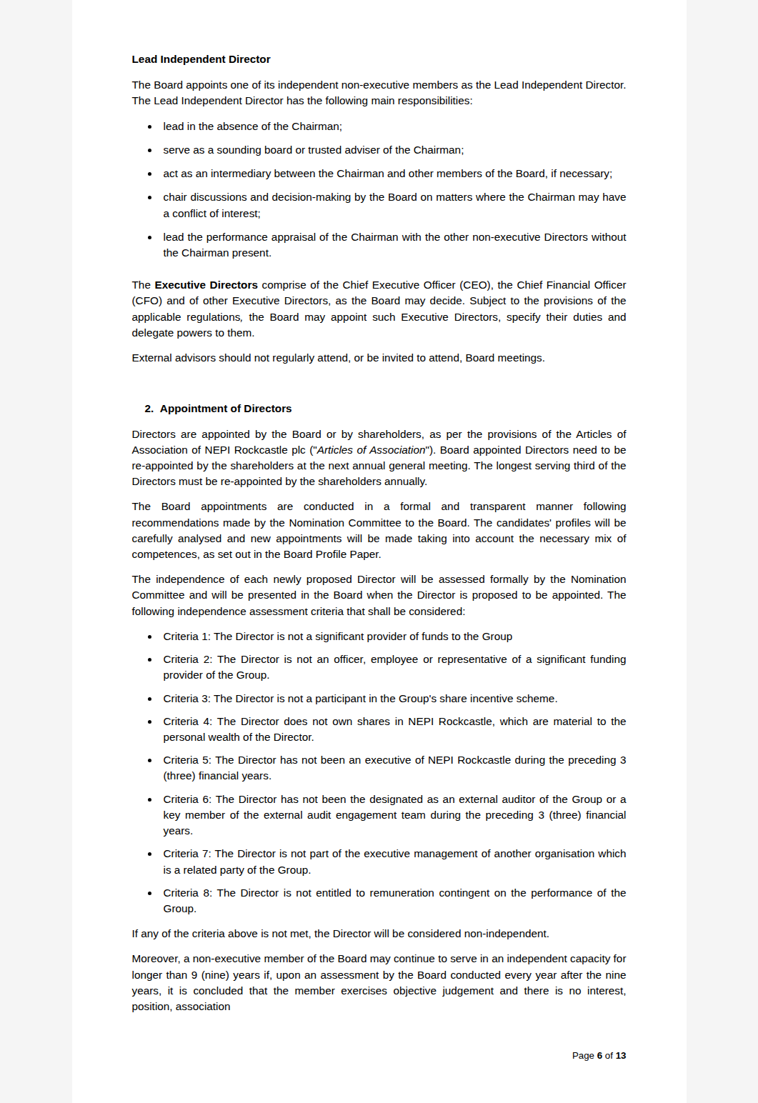Lead Independent Director
The Board appoints one of its independent non-executive members as the Lead Independent Director. The Lead Independent Director has the following main responsibilities:
lead in the absence of the Chairman;
serve as a sounding board or trusted adviser of the Chairman;
act as an intermediary between the Chairman and other members of the Board, if necessary;
chair discussions and decision-making by the Board on matters where the Chairman may have a conflict of interest;
lead the performance appraisal of the Chairman with the other non-executive Directors without the Chairman present.
The Executive Directors comprise of the Chief Executive Officer (CEO), the Chief Financial Officer (CFO) and of other Executive Directors, as the Board may decide. Subject to the provisions of the applicable regulations, the Board may appoint such Executive Directors, specify their duties and delegate powers to them.
External advisors should not regularly attend, or be invited to attend, Board meetings.
2.
Appointment of Directors
Directors are appointed by the Board or by shareholders, as per the provisions of the Articles of Association of NEPI Rockcastle plc ("Articles of Association"). Board appointed Directors need to be re-appointed by the shareholders at the next annual general meeting. The longest serving third of the Directors must be re-appointed by the shareholders annually.
The Board appointments are conducted in a formal and transparent manner following recommendations made by the Nomination Committee to the Board. The candidates' profiles will be carefully analysed and new appointments will be made taking into account the necessary mix of competences, as set out in the Board Profile Paper.
The independence of each newly proposed Director will be assessed formally by the Nomination Committee and will be presented in the Board when the Director is proposed to be appointed. The following independence assessment criteria that shall be considered:
Criteria 1: The Director is not a significant provider of funds to the Group
Criteria 2: The Director is not an officer, employee or representative of a significant funding provider of the Group.
Criteria 3: The Director is not a participant in the Group's share incentive scheme.
Criteria 4: The Director does not own shares in NEPI Rockcastle, which are material to the personal wealth of the Director.
Criteria 5: The Director has not been an executive of NEPI Rockcastle during the preceding 3 (three) financial years.
Criteria 6: The Director has not been the designated as an external auditor of the Group or a key member of the external audit engagement team during the preceding 3 (three) financial years.
Criteria 7: The Director is not part of the executive management of another organisation which is a related party of the Group.
Criteria 8: The Director is not entitled to remuneration contingent on the performance of the Group.
If any of the criteria above is not met, the Director will be considered non-independent.
Moreover, a non-executive member of the Board may continue to serve in an independent capacity for longer than 9 (nine) years if, upon an assessment by the Board conducted every year after the nine years, it is concluded that the member exercises objective judgement and there is no interest, position, association
Page 6 of 13